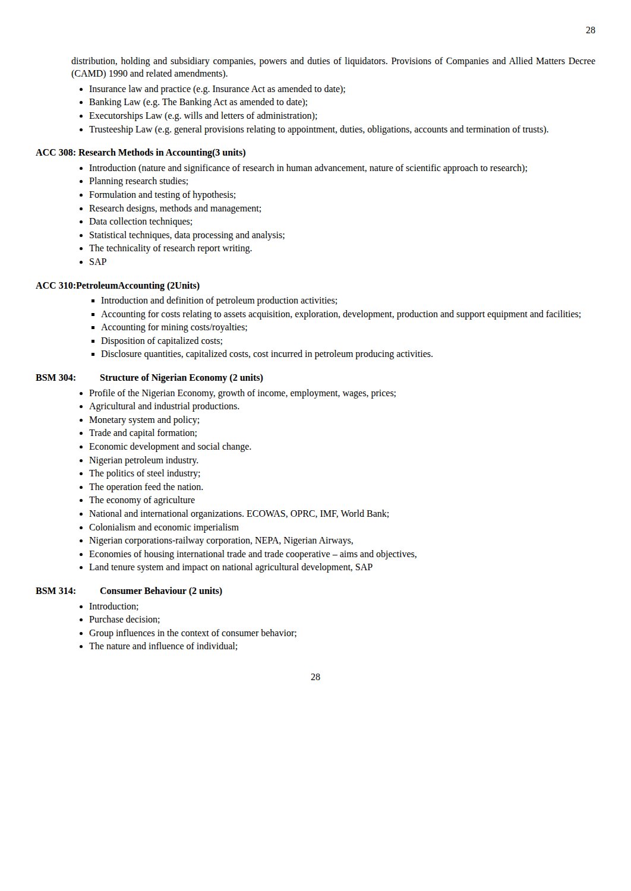28
distribution, holding and subsidiary companies, powers and duties of liquidators. Provisions of Companies and Allied Matters Decree (CAMD) 1990 and related amendments).
Insurance law and practice (e.g. Insurance Act as amended to date);
Banking Law (e.g. The Banking Act as amended to date);
Executorships Law (e.g. wills and letters of administration);
Trusteeship Law (e.g. general provisions relating to appointment, duties, obligations, accounts and termination of trusts).
ACC 308: Research Methods in Accounting(3 units)
Introduction (nature and significance of research in human advancement, nature of scientific approach to research);
Planning research studies;
Formulation and testing of hypothesis;
Research designs, methods and management;
Data collection techniques;
Statistical techniques, data processing and analysis;
The technicality of research report writing.
SAP
ACC 310:PetroleumAccounting (2Units)
Introduction and definition of petroleum production activities;
Accounting for costs relating to assets acquisition, exploration, development, production and support equipment and facilities;
Accounting for mining costs/royalties;
Disposition of capitalized costs;
Disclosure quantities, capitalized costs, cost incurred in petroleum producing activities.
BSM 304: Structure of Nigerian Economy (2 units)
Profile of the Nigerian Economy, growth of income, employment, wages, prices;
Agricultural and industrial productions.
Monetary system and policy;
Trade and capital formation;
Economic development and social change.
Nigerian petroleum industry.
The politics of steel industry;
The operation feed the nation.
The economy of agriculture
National and international organizations. ECOWAS, OPRC, IMF, World Bank;
Colonialism and economic imperialism
Nigerian corporations-railway corporation, NEPA, Nigerian Airways,
Economies of housing international trade and trade cooperative – aims and objectives,
Land tenure system and impact on national agricultural development, SAP
BSM 314: Consumer Behaviour (2 units)
Introduction;
Purchase decision;
Group influences in the context of consumer behavior;
The nature and influence of individual;
28